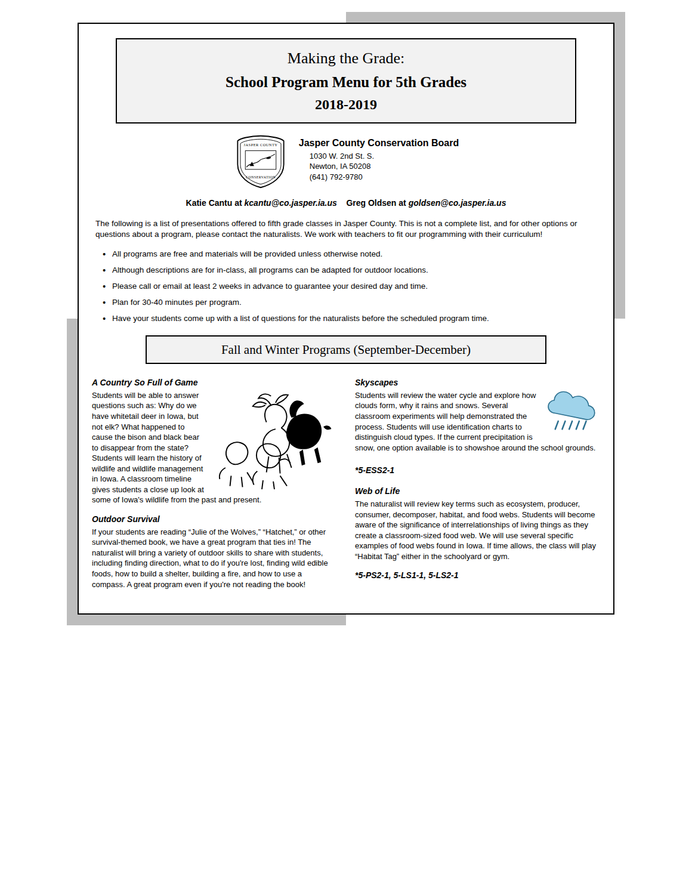Making the Grade:
School Program Menu for 5th Grades
2018-2019
JASPER COUNTY CONSERVATION
Jasper County Conservation Board
1030 W. 2nd St. S.
Newton, IA 50208
(641) 792-9780
Katie Cantu at kcantu@co.jasper.ia.us Greg Oldsen at goldsen@co.jasper.ia.us
The following is a list of presentations offered to fifth grade classes in Jasper County. This is not a complete list, and for other options or questions about a program, please contact the naturalists. We work with teachers to fit our programming with their curriculum!
All programs are free and materials will be provided unless otherwise noted.
Although descriptions are for in-class, all programs can be adapted for outdoor locations.
Please call or email at least 2 weeks in advance to guarantee your desired day and time.
Plan for 30-40 minutes per program.
Have your students come up with a list of questions for the naturalists before the scheduled program time.
Fall and Winter Programs (September-December)
A Country So Full of Game
Students will be able to answer questions such as: Why do we have whitetail deer in Iowa, but not elk? What happened to cause the bison and black bear to disappear from the state? Students will learn the history of wildlife and wildlife management in Iowa. A classroom timeline gives students a close up look at some of Iowa's wildlife from the past and present.
Outdoor Survival
If your students are reading “Julie of the Wolves,” “Hatchet,” or other survival-themed book, we have a great program that ties in! The naturalist will bring a variety of outdoor skills to share with students, including finding direction, what to do if you're lost, finding wild edible foods, how to build a shelter, building a fire, and how to use a compass. A great program even if you're not reading the book!
Skyscapes
Students will review the water cycle and explore how clouds form, why it rains and snows. Several classroom experiments will help demonstrated the process. Students will use identification charts to distinguish cloud types. If the current precipitation is snow, one option available is to showshoe around the school grounds.
*5-ESS2-1
Web of Life
The naturalist will review key terms such as ecosystem, producer, consumer, decomposer, habitat, and food webs. Students will become aware of the significance of interrelationships of living things as they create a classroom-sized food web. We will use several specific examples of food webs found in Iowa. If time allows, the class will play “Habitat Tag” either in the schoolyard or gym.
*5-PS2-1, 5-LS1-1, 5-LS2-1